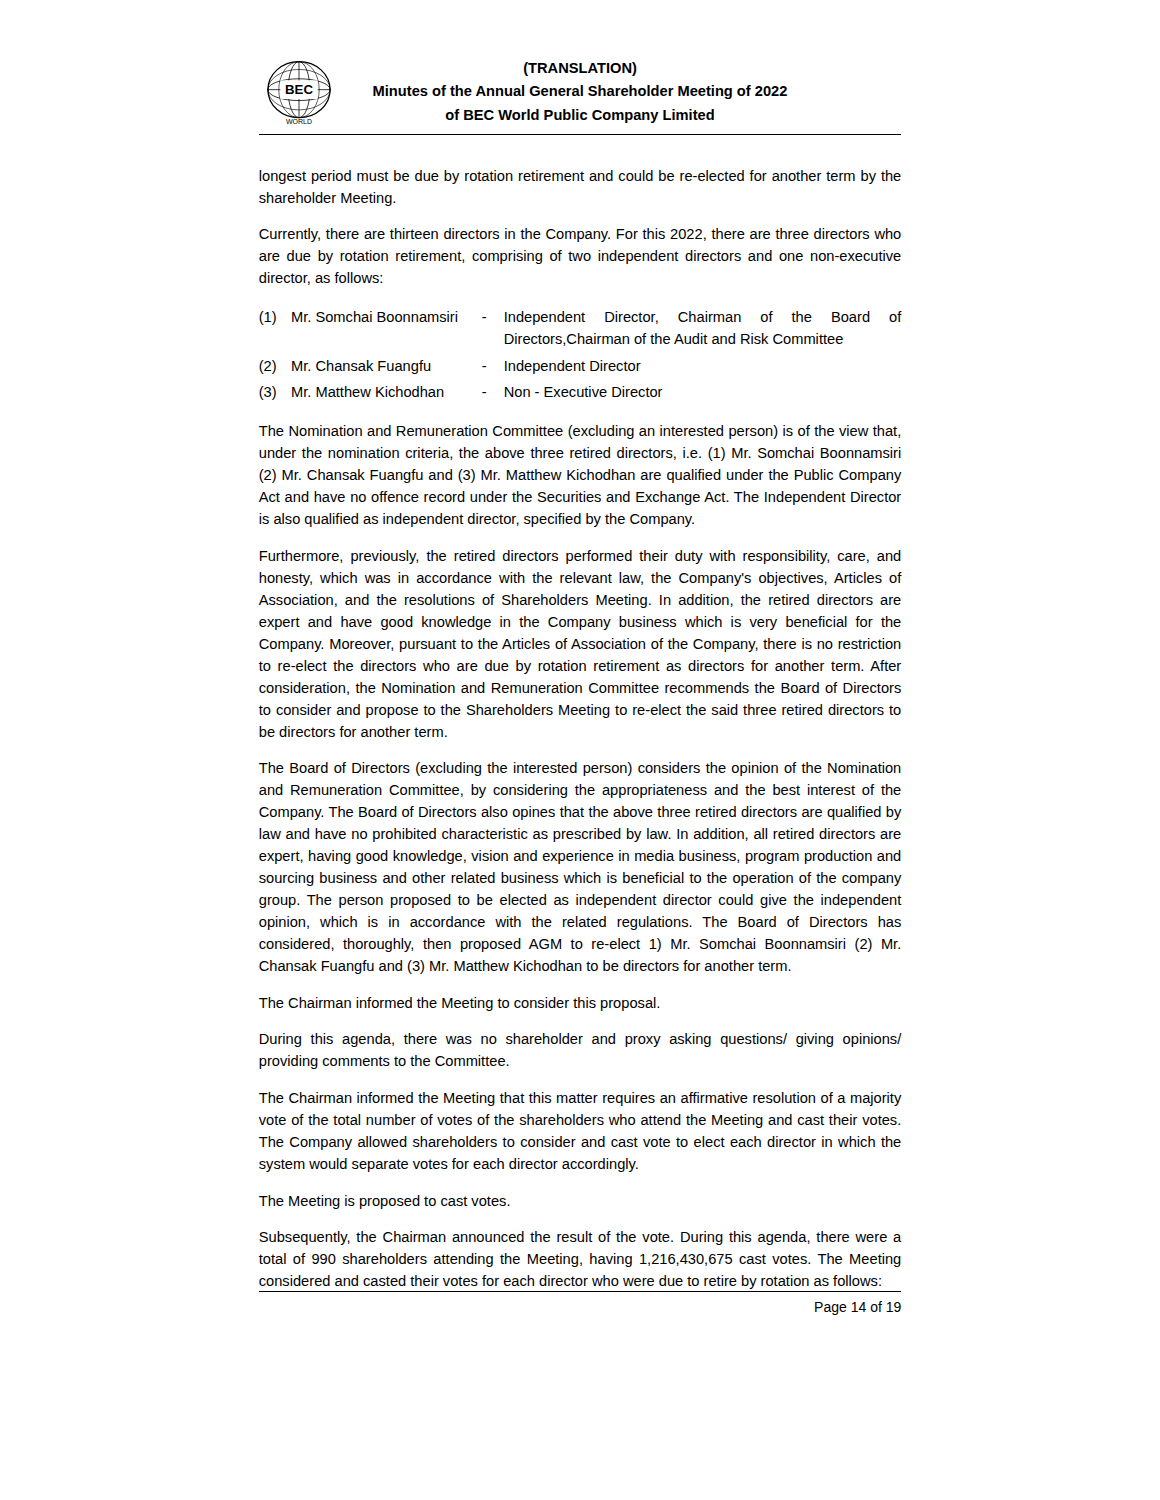BEC WORLD
(TRANSLATION)
Minutes of the Annual General Shareholder Meeting of 2022
of BEC World Public Company Limited
longest period must be due by rotation retirement and could be re-elected for another term by the shareholder Meeting.
Currently, there are thirteen directors in the Company. For this 2022, there are three directors who are due by rotation retirement, comprising of two independent directors and one non-executive director, as follows:
| (1) | Mr. Somchai Boonnamsiri | - | Independent Director, Chairman of the Board of Directors,Chairman of the Audit and Risk Committee |
| (2) | Mr. Chansak Fuangfu | - | Independent Director |
| (3) | Mr. Matthew Kichodhan | - | Non - Executive Director |
The Nomination and Remuneration Committee (excluding an interested person) is of the view that, under the nomination criteria, the above three retired directors, i.e. (1) Mr. Somchai Boonnamsiri (2) Mr. Chansak Fuangfu and (3) Mr. Matthew Kichodhan are qualified under the Public Company Act and have no offence record under the Securities and Exchange Act. The Independent Director is also qualified as independent director, specified by the Company.
Furthermore, previously, the retired directors performed their duty with responsibility, care, and honesty, which was in accordance with the relevant law, the Company's objectives, Articles of Association, and the resolutions of Shareholders Meeting. In addition, the retired directors are expert and have good knowledge in the Company business which is very beneficial for the Company. Moreover, pursuant to the Articles of Association of the Company, there is no restriction to re-elect the directors who are due by rotation retirement as directors for another term. After consideration, the Nomination and Remuneration Committee recommends the Board of Directors to consider and propose to the Shareholders Meeting to re-elect the said three retired directors to be directors for another term.
The Board of Directors (excluding the interested person) considers the opinion of the Nomination and Remuneration Committee, by considering the appropriateness and the best interest of the Company. The Board of Directors also opines that the above three retired directors are qualified by law and have no prohibited characteristic as prescribed by law. In addition, all retired directors are expert, having good knowledge, vision and experience in media business, program production and sourcing business and other related business which is beneficial to the operation of the company group. The person proposed to be elected as independent director could give the independent opinion, which is in accordance with the related regulations. The Board of Directors has considered, thoroughly, then proposed AGM to re-elect 1) Mr. Somchai Boonnamsiri (2) Mr. Chansak Fuangfu and (3) Mr. Matthew Kichodhan to be directors for another term.
The Chairman informed the Meeting to consider this proposal.
During this agenda, there was no shareholder and proxy asking questions/ giving opinions/ providing comments to the Committee.
The Chairman informed the Meeting that this matter requires an affirmative resolution of a majority vote of the total number of votes of the shareholders who attend the Meeting and cast their votes. The Company allowed shareholders to consider and cast vote to elect each director in which the system would separate votes for each director accordingly.
The Meeting is proposed to cast votes.
Subsequently, the Chairman announced the result of the vote. During this agenda, there were a total of 990 shareholders attending the Meeting, having 1,216,430,675 cast votes. The Meeting considered and casted their votes for each director who were due to retire by rotation as follows:
Page 14 of 19